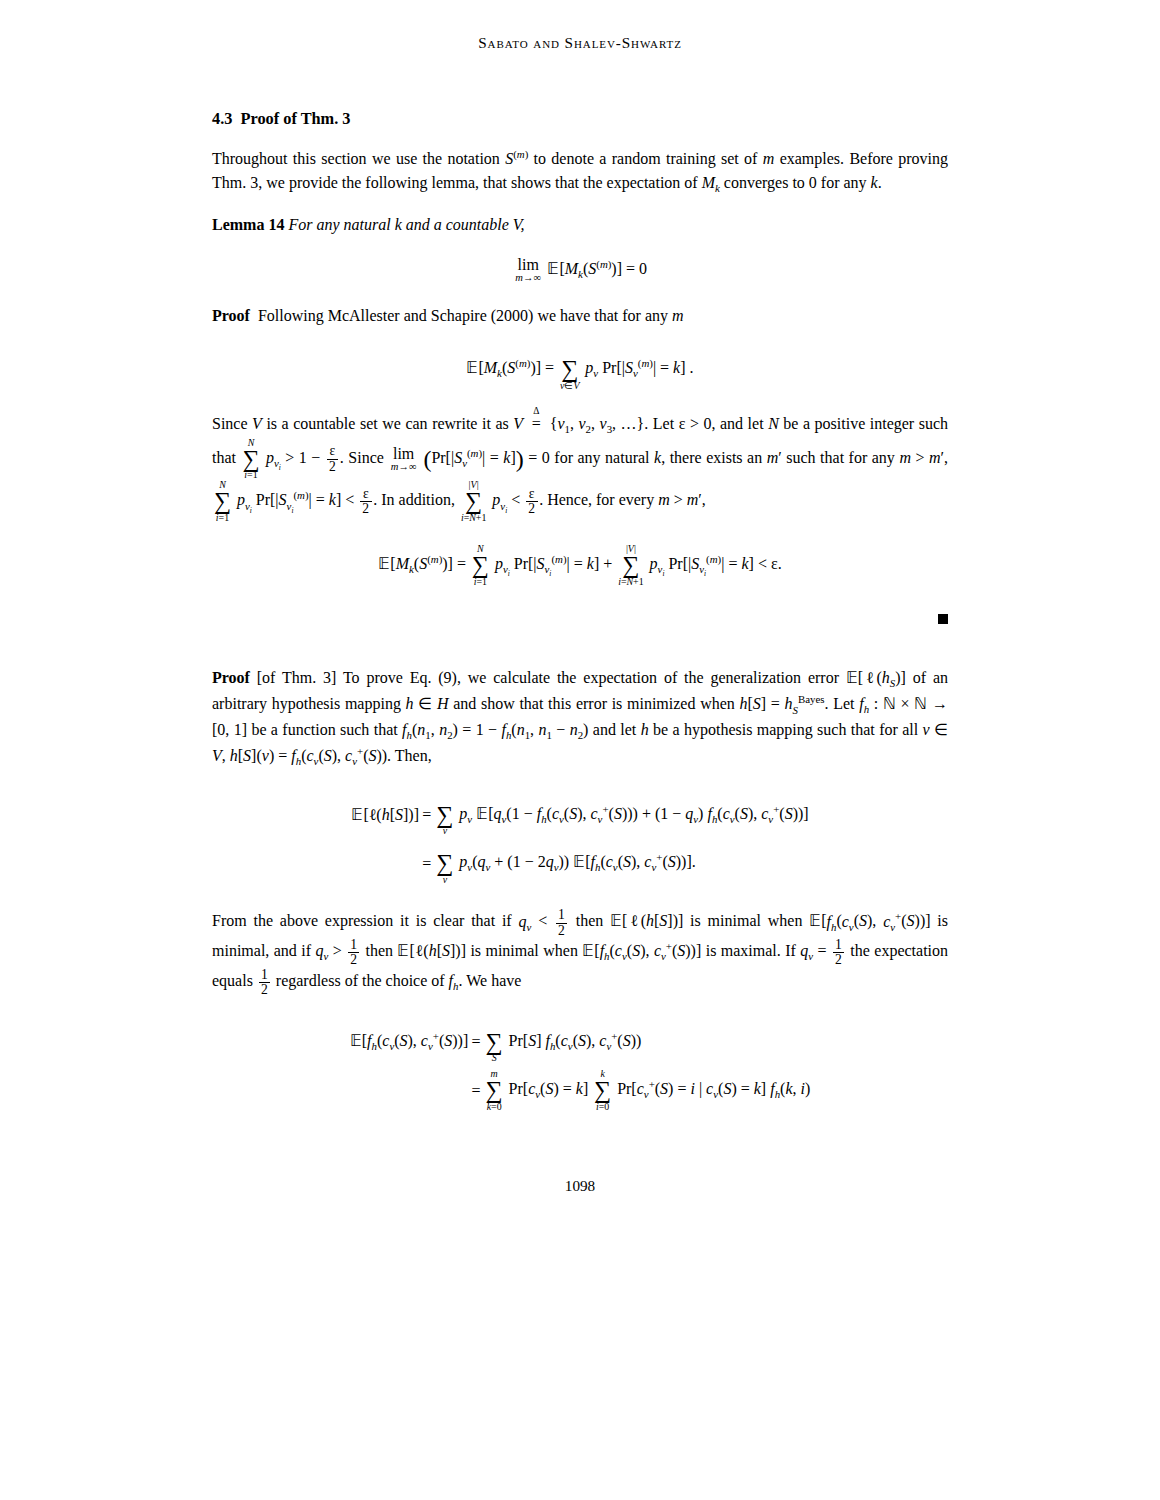Sabato and Shalev-Shwartz
4.3 Proof of Thm. 3
Throughout this section we use the notation S(m) to denote a random training set of m examples. Before proving Thm. 3, we provide the following lemma, that shows that the expectation of Mk converges to 0 for any k.
Lemma 14 For any natural k and a countable V,
lim m→∞ 𝔼[Mk(S(m))] = 0
Proof Following McAllester and Schapire (2000) we have that for any m
𝔼[Mk(S(m))] = ∑v∈V pv Pr[|Sv(m)| = k] .
Since V is a countable set we can rewrite it as V Δ= {v1, v2, v3, …}. Let ε > 0, and let N be a positive integer such that N∑i=1 pvi > 1 − ε 2. Since lim m→∞ (Pr[|Sv(m)| = k]) = 0 for any natural k, there exists an m′ such that for any m > m′, N∑i=1 pvi Pr[|Svi(m)| = k] < ε 2. In addition, |V|∑i=N+1 pvi < ε 2. Hence, for every m > m′,
𝔼[Mk(S(m))] = N∑i=1 pvi Pr[|Svi(m)| = k] + |V|∑i=N+1 pvi Pr[|Svi(m)| = k] < ε.
Proof [of Thm. 3] To prove Eq. (9), we calculate the expectation of the generalization error 𝔼[ℓ(hS)] of an arbitrary hypothesis mapping h ∈ H and show that this error is minimized when h[S] = hSBayes. Let fh : ℕ × ℕ → [0, 1] be a function such that fh(n1, n2) = 1 − fh(n1, n1 − n2) and let h be a hypothesis mapping such that for all v ∈ V, h[S](v) = fh(cv(S), cv+(S)). Then,
| 𝔼[ℓ( h [ S ])] | = | ∑ v p v 𝔼[ q v (1 − f h ( c v ( S ), c v + ( S ))) + (1 − q v ) f h ( c v ( S ), c v + ( S ))] |
| | = | ∑ v p v ( q v + (1 − 2 q v )) 𝔼[ f h ( c v ( S ), c v + ( S ))]. |
From the above expression it is clear that if qv < 12 then 𝔼[ℓ(h[S])] is minimal when 𝔼[fh(cv(S), cv+(S))] is minimal, and if qv > 12 then 𝔼[ℓ(h[S])] is minimal when 𝔼[fh(cv(S), cv+(S))] is maximal. If qv = 12 the expectation equals 12 regardless of the choice of fh. We have
| 𝔼[ f h ( c v ( S ), c v + ( S ))] | = | ∑ S Pr[ S ] f h ( c v ( S ), c v + ( S )) |
| | = | m ∑ k =0 Pr[ c v ( S ) = k ] k ∑ i =0 Pr[ c v + ( S ) = i / c v ( S ) = k ] f h ( k , i ) |
1098